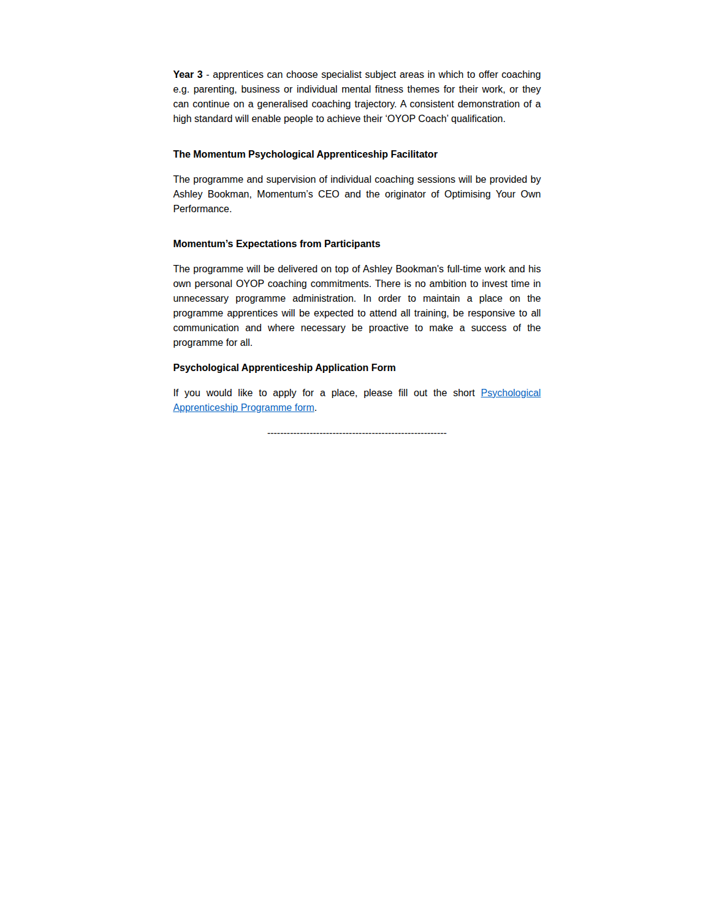Year 3 - apprentices can choose specialist subject areas in which to offer coaching e.g. parenting, business or individual mental fitness themes for their work, or they can continue on a generalised coaching trajectory. A consistent demonstration of a high standard will enable people to achieve their ‘OYOP Coach’ qualification.
The Momentum Psychological Apprenticeship Facilitator
The programme and supervision of individual coaching sessions will be provided by Ashley Bookman, Momentum’s CEO and the originator of Optimising Your Own Performance.
Momentum’s Expectations from Participants
The programme will be delivered on top of Ashley Bookman's full-time work and his own personal OYOP coaching commitments. There is no ambition to invest time in unnecessary programme administration. In order to maintain a place on the programme apprentices will be expected to attend all training, be responsive to all communication and where necessary be proactive to make a success of the programme for all.
Psychological Apprenticeship Application Form
If you would like to apply for a place, please fill out the short Psychological Apprenticeship Programme form.
-------------------------------------------------------